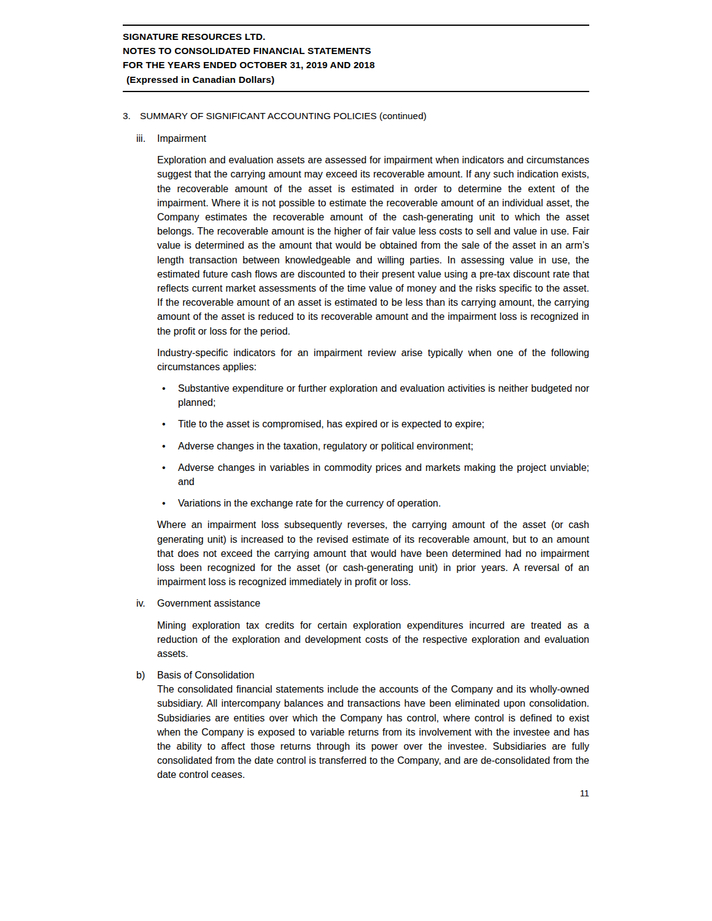SIGNATURE RESOURCES LTD.
NOTES TO CONSOLIDATED FINANCIAL STATEMENTS
FOR THE YEARS ENDED OCTOBER 31, 2019 AND 2018
(Expressed in Canadian Dollars)
3. SUMMARY OF SIGNIFICANT ACCOUNTING POLICIES (continued)
iii. Impairment
Exploration and evaluation assets are assessed for impairment when indicators and circumstances suggest that the carrying amount may exceed its recoverable amount. If any such indication exists, the recoverable amount of the asset is estimated in order to determine the extent of the impairment. Where it is not possible to estimate the recoverable amount of an individual asset, the Company estimates the recoverable amount of the cash-generating unit to which the asset belongs. The recoverable amount is the higher of fair value less costs to sell and value in use. Fair value is determined as the amount that would be obtained from the sale of the asset in an arm’s length transaction between knowledgeable and willing parties. In assessing value in use, the estimated future cash flows are discounted to their present value using a pre-tax discount rate that reflects current market assessments of the time value of money and the risks specific to the asset. If the recoverable amount of an asset is estimated to be less than its carrying amount, the carrying amount of the asset is reduced to its recoverable amount and the impairment loss is recognized in the profit or loss for the period.
Industry-specific indicators for an impairment review arise typically when one of the following circumstances applies:
Substantive expenditure or further exploration and evaluation activities is neither budgeted nor planned;
Title to the asset is compromised, has expired or is expected to expire;
Adverse changes in the taxation, regulatory or political environment;
Adverse changes in variables in commodity prices and markets making the project unviable; and
Variations in the exchange rate for the currency of operation.
Where an impairment loss subsequently reverses, the carrying amount of the asset (or cash generating unit) is increased to the revised estimate of its recoverable amount, but to an amount that does not exceed the carrying amount that would have been determined had no impairment loss been recognized for the asset (or cash-generating unit) in prior years. A reversal of an impairment loss is recognized immediately in profit or loss.
iv. Government assistance
Mining exploration tax credits for certain exploration expenditures incurred are treated as a reduction of the exploration and development costs of the respective exploration and evaluation assets.
b) Basis of Consolidation
The consolidated financial statements include the accounts of the Company and its wholly-owned subsidiary. All intercompany balances and transactions have been eliminated upon consolidation. Subsidiaries are entities over which the Company has control, where control is defined to exist when the Company is exposed to variable returns from its involvement with the investee and has the ability to affect those returns through its power over the investee. Subsidiaries are fully consolidated from the date control is transferred to the Company, and are de-consolidated from the date control ceases.
11